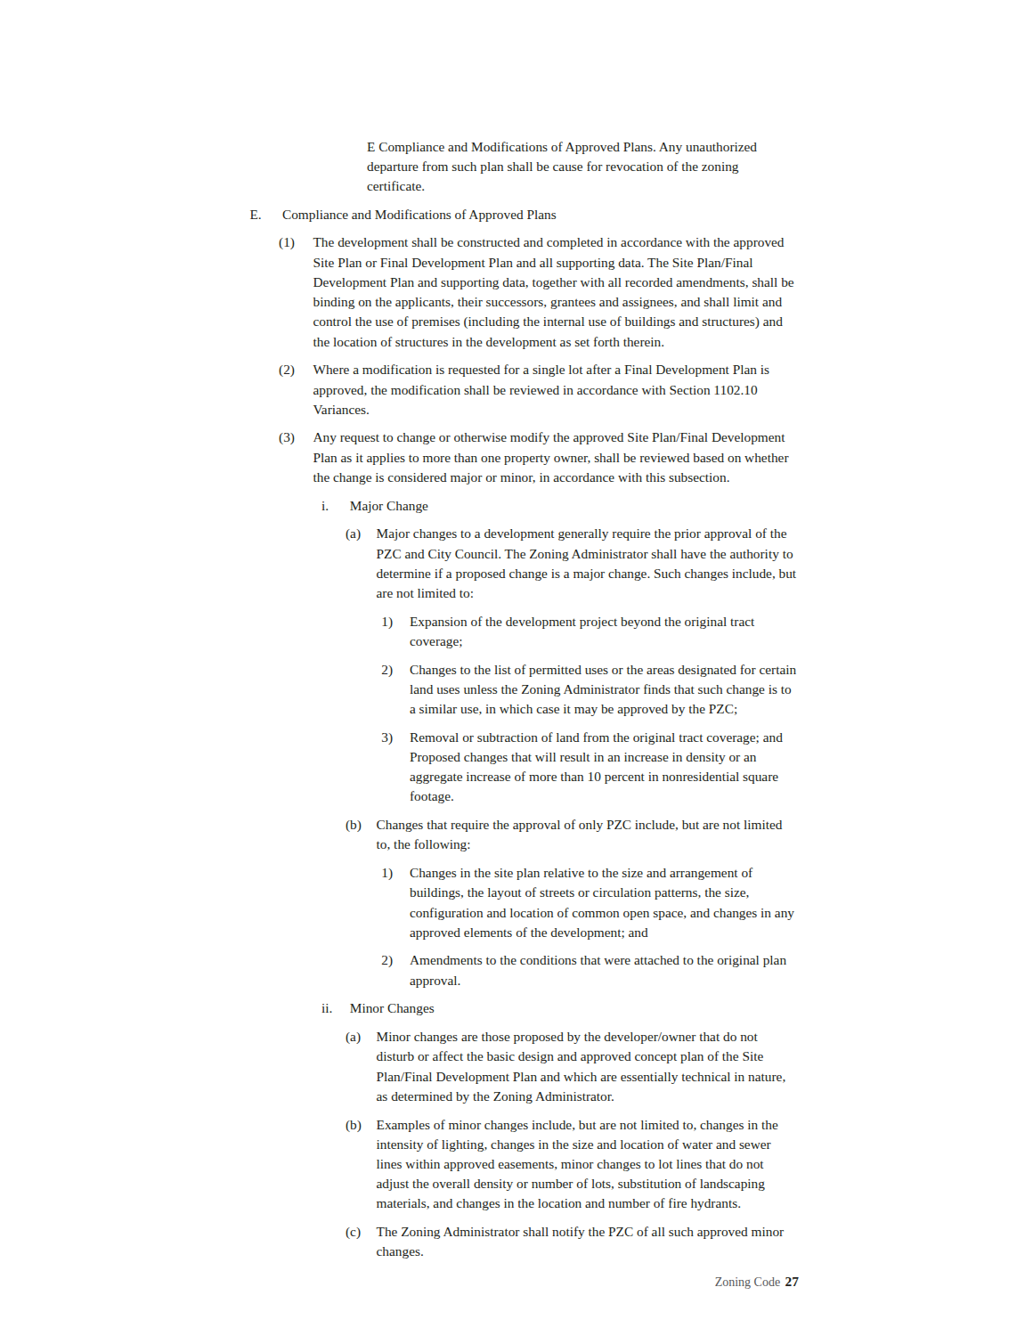E Compliance and Modifications of Approved Plans. Any unauthorized departure from such plan shall be cause for revocation of the zoning certificate.
E.
Compliance and Modifications of Approved Plans
(1)
The development shall be constructed and completed in accordance with the approved Site Plan or Final Development Plan and all supporting data. The Site Plan/Final Development Plan and supporting data, together with all recorded amendments, shall be binding on the applicants, their successors, grantees and assignees, and shall limit and control the use of premises (including the internal use of buildings and structures) and the location of structures in the development as set forth therein.
(2)
Where a modification is requested for a single lot after a Final Development Plan is approved, the modification shall be reviewed in accordance with Section 1102.10 Variances.
(3)
Any request to change or otherwise modify the approved Site Plan/Final Development Plan as it applies to more than one property owner, shall be reviewed based on whether the change is considered major or minor, in accordance with this subsection.
i.
Major Change
(a)
Major changes to a development generally require the prior approval of the PZC and City Council. The Zoning Administrator shall have the authority to determine if a proposed change is a major change. Such changes include, but are not limited to:
1)
Expansion of the development project beyond the original tract coverage;
2)
Changes to the list of permitted uses or the areas designated for certain land uses unless the Zoning Administrator finds that such change is to a similar use, in which case it may be approved by the PZC;
3)
Removal or subtraction of land from the original tract coverage; and Proposed changes that will result in an increase in density or an aggregate increase of more than 10 percent in nonresidential square footage.
(b)
Changes that require the approval of only PZC include, but are not limited to, the following:
1)
Changes in the site plan relative to the size and arrangement of buildings, the layout of streets or circulation patterns, the size, configuration and location of common open space, and changes in any approved elements of the development; and
2)
Amendments to the conditions that were attached to the original plan approval.
ii.
Minor Changes
(a)
Minor changes are those proposed by the developer/owner that do not disturb or affect the basic design and approved concept plan of the Site Plan/Final Development Plan and which are essentially technical in nature, as determined by the Zoning Administrator.
(b)
Examples of minor changes include, but are not limited to, changes in the intensity of lighting, changes in the size and location of water and sewer lines within approved easements, minor changes to lot lines that do not adjust the overall density or number of lots, substitution of landscaping materials, and changes in the location and number of fire hydrants.
(c)
The Zoning Administrator shall notify the PZC of all such approved minor changes.
Zoning Code 27